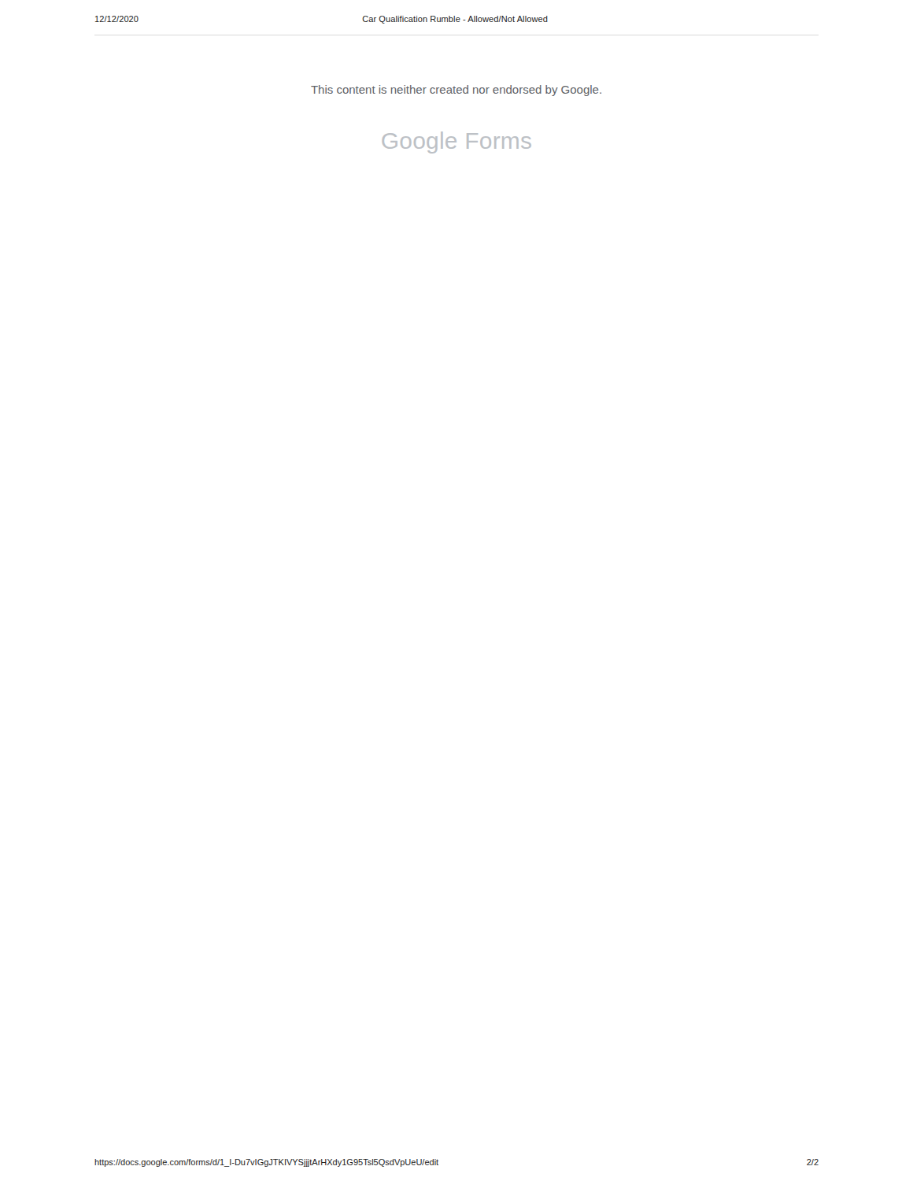12/12/2020 Car Qualification Rumble - Allowed/Not Allowed
This content is neither created nor endorsed by Google.
Google Forms
https://docs.google.com/forms/d/1_I-Du7vIGgJTKIVYSjjjtArHXdy1G95Tsl5QsdVpUeU/edit 2/2